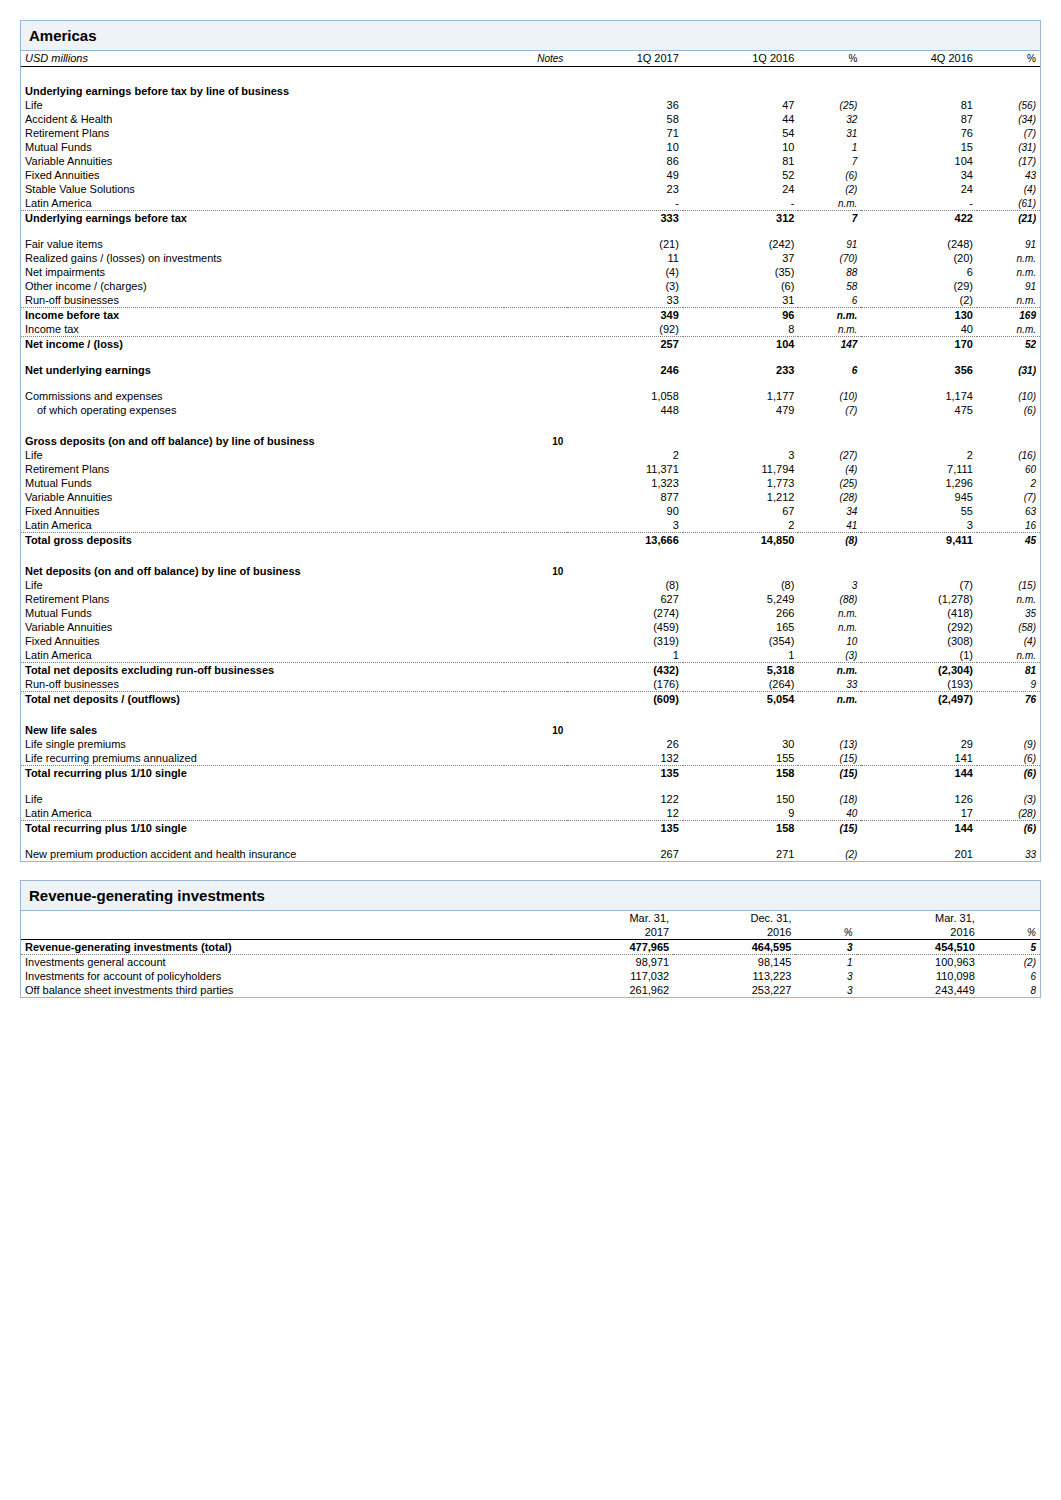Americas
| USD millions | Notes | 1Q 2017 | 1Q 2016 | % | 4Q 2016 | % |
| Underlying earnings before tax by line of business | | | | | | |
| Life | | 36 | 47 | (25) | 81 | (56) |
| Accident & Health | | 58 | 44 | 32 | 87 | (34) |
| Retirement Plans | | 71 | 54 | 31 | 76 | (7) |
| Mutual Funds | | 10 | 10 | 1 | 15 | (31) |
| Variable Annuities | | 86 | 81 | 7 | 104 | (17) |
| Fixed Annuities | | 49 | 52 | (6) | 34 | 43 |
| Stable Value Solutions | | 23 | 24 | (2) | 24 | (4) |
| Latin America | | - | - | n.m. | - | (61) |
| Underlying earnings before tax | | 333 | 312 | 7 | 422 | (21) |
| Fair value items | | (21) | (242) | 91 | (248) | 91 |
| Realized gains / (losses) on investments | | 11 | 37 | (70) | (20) | n.m. |
| Net impairments | | (4) | (35) | 88 | 6 | n.m. |
| Other income / (charges) | | (3) | (6) | 58 | (29) | 91 |
| Run-off businesses | | 33 | 31 | 6 | (2) | n.m. |
| Income before tax | | 349 | 96 | n.m. | 130 | 169 |
| Income tax | | (92) | 8 | n.m. | 40 | n.m. |
| Net income / (loss) | | 257 | 104 | 147 | 170 | 52 |
| Net underlying earnings | | 246 | 233 | 6 | 356 | (31) |
| Commissions and expenses | | 1,058 | 1,177 | (10) | 1,174 | (10) |
| of which operating expenses | | 448 | 479 | (7) | 475 | (6) |
| Gross deposits (on and off balance) by line of business | 10 | | | | | |
| Life | | 2 | 3 | (27) | 2 | (16) |
| Retirement Plans | | 11,371 | 11,794 | (4) | 7,111 | 60 |
| Mutual Funds | | 1,323 | 1,773 | (25) | 1,296 | 2 |
| Variable Annuities | | 877 | 1,212 | (28) | 945 | (7) |
| Fixed Annuities | | 90 | 67 | 34 | 55 | 63 |
| Latin America | | 3 | 2 | 41 | 3 | 16 |
| Total gross deposits | | 13,666 | 14,850 | (8) | 9,411 | 45 |
| Net deposits (on and off balance) by line of business | 10 | | | | | |
| Life | | (8) | (8) | 3 | (7) | (15) |
| Retirement Plans | | 627 | 5,249 | (88) | (1,278) | n.m. |
| Mutual Funds | | (274) | 266 | n.m. | (418) | 35 |
| Variable Annuities | | (459) | 165 | n.m. | (292) | (58) |
| Fixed Annuities | | (319) | (354) | 10 | (308) | (4) |
| Latin America | | 1 | 1 | (3) | (1) | n.m. |
| Total net deposits excluding run-off businesses | | (432) | 5,318 | n.m. | (2,304) | 81 |
| Run-off businesses | | (176) | (264) | 33 | (193) | 9 |
| Total net deposits / (outflows) | | (609) | 5,054 | n.m. | (2,497) | 76 |
| New life sales | 10 | | | | | |
| Life single premiums | | 26 | 30 | (13) | 29 | (9) |
| Life recurring premiums annualized | | 132 | 155 | (15) | 141 | (6) |
| Total recurring plus 1/10 single | | 135 | 158 | (15) | 144 | (6) |
| Life | | 122 | 150 | (18) | 126 | (3) |
| Latin America | | 12 | 9 | 40 | 17 | (28) |
| Total recurring plus 1/10 single | | 135 | 158 | (15) | 144 | (6) |
| New premium production accident and health insurance | | 267 | 271 | (2) | 201 | 33 |
Revenue-generating investments
| | Mar. 31, | Dec. 31, | | Mar. 31, | |
| | 2017 | 2016 | % | 2016 | % |
| Revenue-generating investments (total) | 477,965 | 464,595 | 3 | 454,510 | 5 |
| Investments general account | 98,971 | 98,145 | 1 | 100,963 | (2) |
| Investments for account of policyholders | 117,032 | 113,223 | 3 | 110,098 | 6 |
| Off balance sheet investments third parties | 261,962 | 253,227 | 3 | 243,449 | 8 |